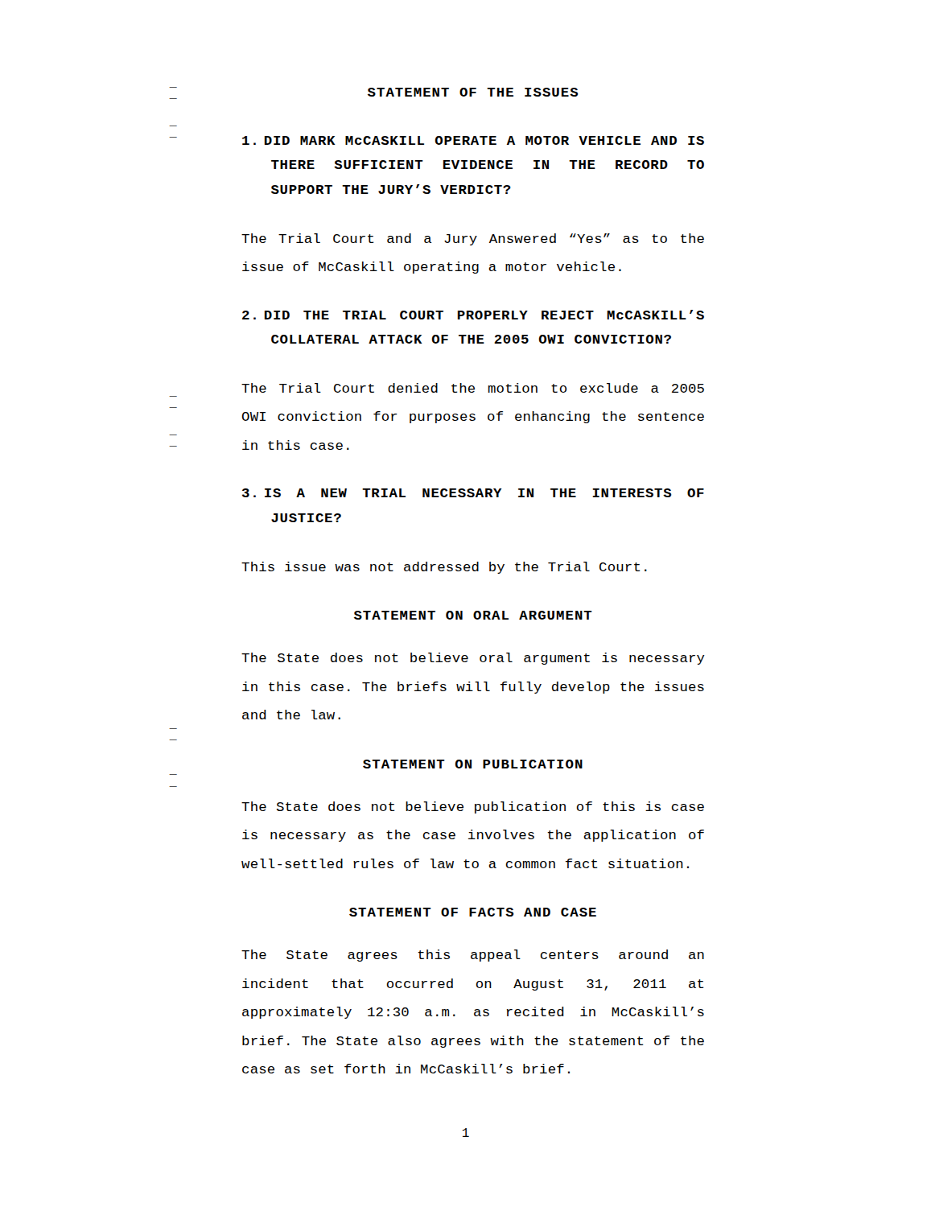—
— —
— —
— —
— —
— —
—
STATEMENT OF THE ISSUES
1. DID MARK McCASKILL OPERATE A MOTOR VEHICLE AND IS THERE SUFFICIENT EVIDENCE IN THE RECORD TO SUPPORT THE JURY’S VERDICT?
The Trial Court and a Jury Answered “Yes” as to the issue of McCaskill operating a motor vehicle.
2. DID THE TRIAL COURT PROPERLY REJECT McCASKILL’S COLLATERAL ATTACK OF THE 2005 OWI CONVICTION?
The Trial Court denied the motion to exclude a 2005 OWI conviction for purposes of enhancing the sentence in this case.
3. IS A NEW TRIAL NECESSARY IN THE INTERESTS OF JUSTICE?
This issue was not addressed by the Trial Court.
STATEMENT ON ORAL ARGUMENT
The State does not believe oral argument is necessary in this case. The briefs will fully develop the issues and the law.
STATEMENT ON PUBLICATION
The State does not believe publication of this is case is necessary as the case involves the application of well-settled rules of law to a common fact situation.
STATEMENT OF FACTS AND CASE
The State agrees this appeal centers around an incident that occurred on August 31, 2011 at approximately 12:30 a.m. as recited in McCaskill’s brief. The State also agrees with the statement of the case as set forth in McCaskill’s brief.
1